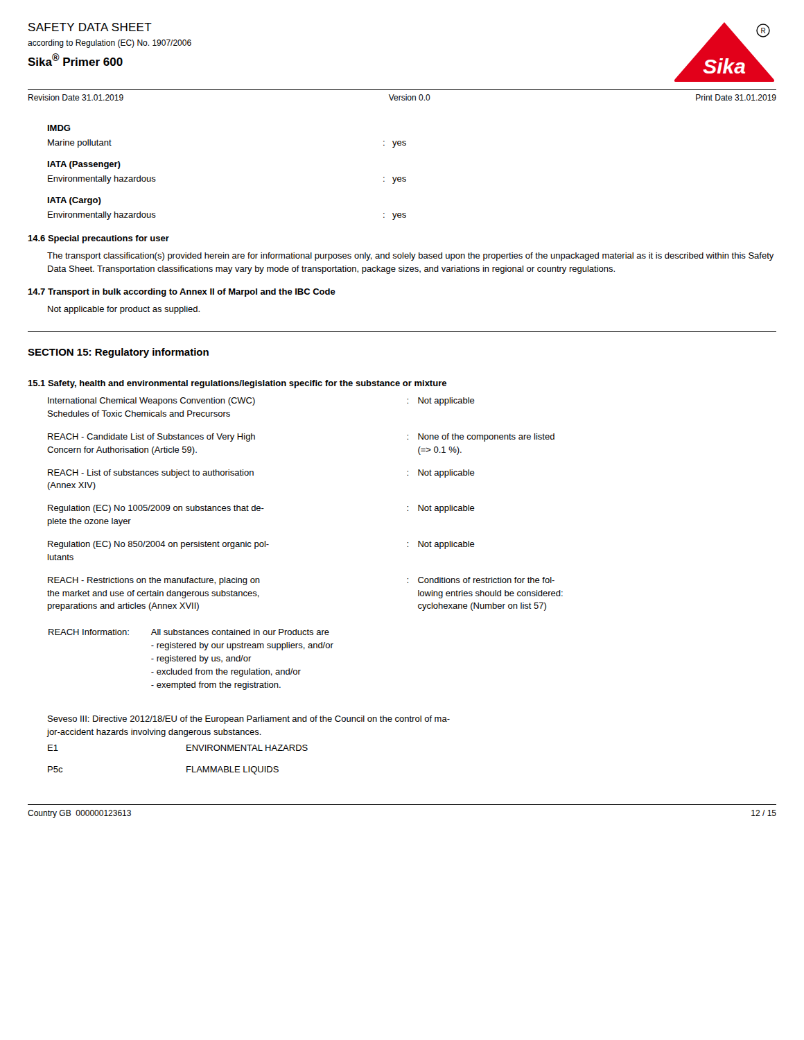SAFETY DATA SHEET
according to Regulation (EC) No. 1907/2006
Sika® Primer 600
Sika R
Revision Date 31.01.2019 Version 0.0 Print Date 31.01.2019
IMDG
| Marine pollutant | : | yes |
IATA (Passenger)
| Environmentally hazardous | : | yes |
IATA (Cargo)
| Environmentally hazardous | : | yes |
14.6 Special precautions for user
The transport classification(s) provided herein are for informational purposes only, and solely based upon the properties of the unpackaged material as it is described within this Safety Data Sheet. Transportation classifications may vary by mode of transportation, package sizes, and variations in regional or country regulations.
14.7 Transport in bulk according to Annex II of Marpol and the IBC Code
Not applicable for product as supplied.
SECTION 15: Regulatory information
15.1 Safety, health and environmental regulations/legislation specific for the substance or mixture
| International Chemical Weapons Convention (CWC) Schedules of Toxic Chemicals and Precursors | : | Not applicable |
| REACH - Candidate List of Substances of Very High Concern for Authorisation (Article 59). | : | None of the components are listed (=> 0.1 %). |
| REACH - List of substances subject to authorisation (Annex XIV) | : | Not applicable |
| Regulation (EC) No 1005/2009 on substances that de- plete the ozone layer | : | Not applicable |
| Regulation (EC) No 850/2004 on persistent organic pol- lutants | : | Not applicable |
| REACH - Restrictions on the manufacture, placing on the market and use of certain dangerous substances, preparations and articles (Annex XVII) | : | Conditions of restriction for the fol- lowing entries should be considered: cyclohexane (Number on list 57) |
| REACH Information: | All substances contained in our Products are - registered by our upstream suppliers, and/or - registered by us, and/or - excluded from the regulation, and/or - exempted from the registration. |
Seveso III: Directive 2012/18/EU of the European Parliament and of the Council on the control of ma-
jor-accident hazards involving dangerous substances.
E1 ENVIRONMENTAL HAZARDS
P5c FLAMMABLE LIQUIDS
Country GB 000000123613 12 / 15